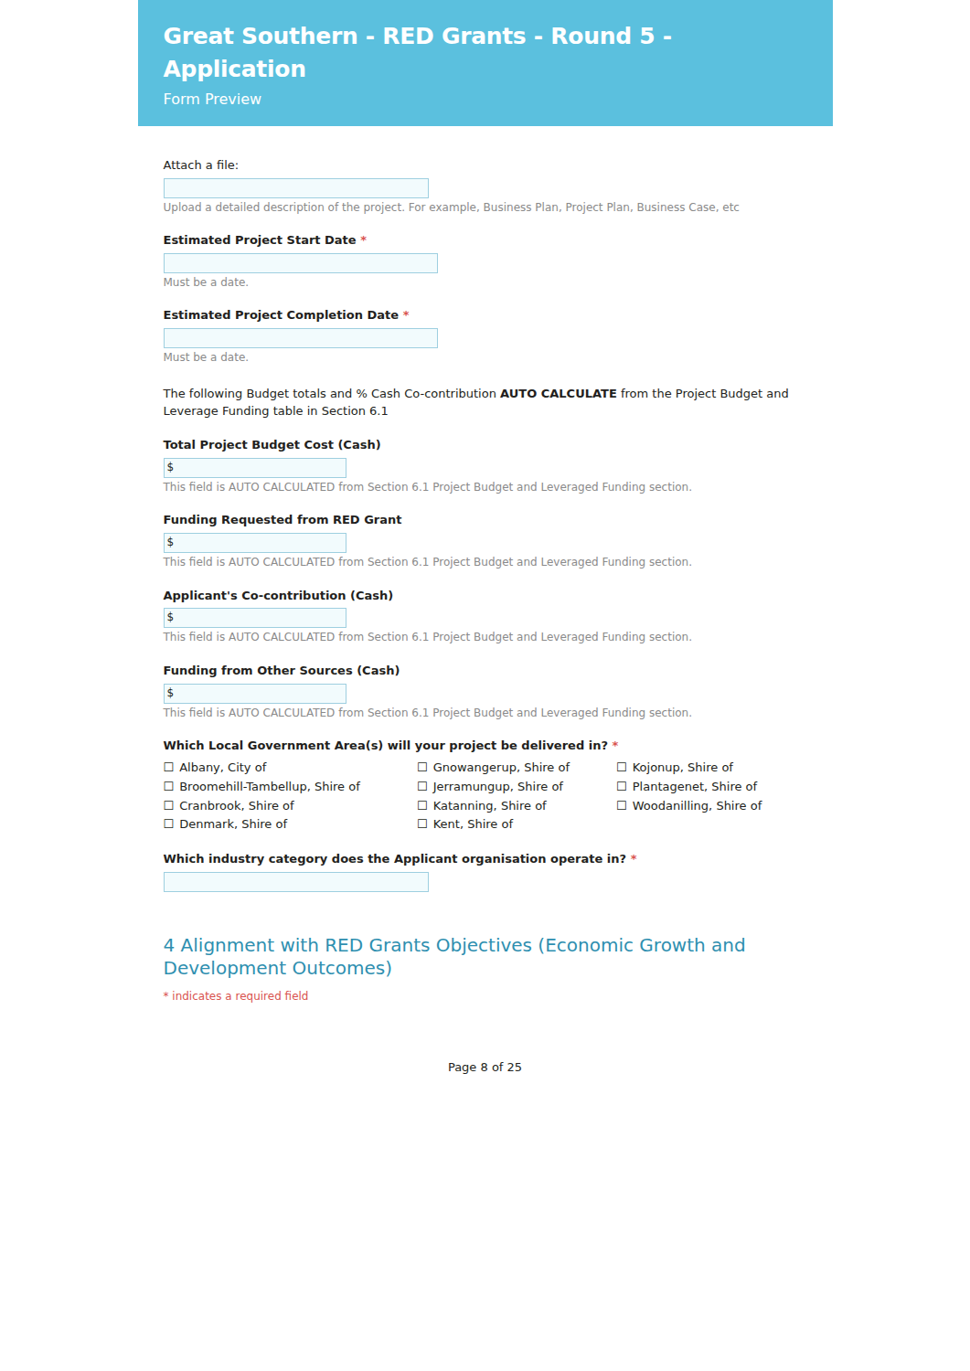Great Southern - RED Grants - Round 5 - Application
Form Preview
Attach a file:
Upload a detailed description of the project. For example, Business Plan, Project Plan, Business Case, etc
Estimated Project Start Date *
Must be a date.
Estimated Project Completion Date *
Must be a date.
The following Budget totals and % Cash Co-contribution AUTO CALCULATE from the Project Budget and Leverage Funding table in Section 6.1
Total Project Budget Cost (Cash)
$
This field is AUTO CALCULATED from Section 6.1 Project Budget and Leveraged Funding section.
Funding Requested from RED Grant
$
This field is AUTO CALCULATED from Section 6.1 Project Budget and Leveraged Funding section.
Applicant's Co-contribution (Cash)
$
This field is AUTO CALCULATED from Section 6.1 Project Budget and Leveraged Funding section.
Funding from Other Sources (Cash)
$
This field is AUTO CALCULATED from Section 6.1 Project Budget and Leveraged Funding section.
Which Local Government Area(s) will your project be delivered in? *
| ☐ Albany, City of | ☐ Gnowangerup, Shire of | ☐ Kojonup, Shire of |
| ☐ Broomehill-Tambellup, Shire of | ☐ Jerramungup, Shire of | ☐ Plantagenet, Shire of |
| ☐ Cranbrook, Shire of | ☐ Katanning, Shire of | ☐ Woodanilling, Shire of |
| ☐ Denmark, Shire of | ☐ Kent, Shire of | |
Which industry category does the Applicant organisation operate in? *
4 Alignment with RED Grants Objectives (Economic Growth and Development Outcomes)
* indicates a required field
Page 8 of 25